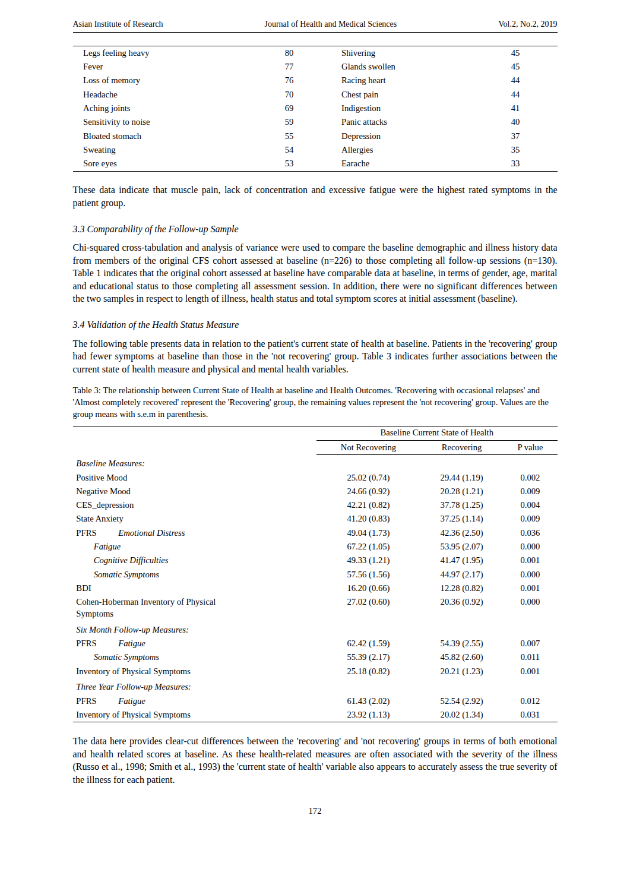Asian Institute of Research Journal of Health and Medical Sciences Vol.2, No.2, 2019
| Legs feeling heavy | 80 | Shivering | 45 |
| Fever | 77 | Glands swollen | 45 |
| Loss of memory | 76 | Racing heart | 44 |
| Headache | 70 | Chest pain | 44 |
| Aching joints | 69 | Indigestion | 41 |
| Sensitivity to noise | 59 | Panic attacks | 40 |
| Bloated stomach | 55 | Depression | 37 |
| Sweating | 54 | Allergies | 35 |
| Sore eyes | 53 | Earache | 33 |
These data indicate that muscle pain, lack of concentration and excessive fatigue were the highest rated symptoms in the patient group.
3.3 Comparability of the Follow-up Sample
Chi-squared cross-tabulation and analysis of variance were used to compare the baseline demographic and illness history data from members of the original CFS cohort assessed at baseline (n=226) to those completing all follow-up sessions (n=130). Table 1 indicates that the original cohort assessed at baseline have comparable data at baseline, in terms of gender, age, marital and educational status to those completing all assessment session. In addition, there were no significant differences between the two samples in respect to length of illness, health status and total symptom scores at initial assessment (baseline).
3.4 Validation of the Health Status Measure
The following table presents data in relation to the patient's current state of health at baseline. Patients in the 'recovering' group had fewer symptoms at baseline than those in the 'not recovering' group. Table 3 indicates further associations between the current state of health measure and physical and mental health variables.
Table 3: The relationship between Current State of Health at baseline and Health Outcomes. 'Recovering with occasional relapses' and 'Almost completely recovered' represent the 'Recovering' group, the remaining values represent the 'not recovering' group. Values are the group means with s.e.m in parenthesis.
| | Baseline Current State of Health |
| --- | --- |
| | Not Recovering | Recovering | P value |
| Baseline Measures: |
| Positive Mood | 25.02 (0.74) | 29.44 (1.19) | 0.002 |
| Negative Mood | 24.66 (0.92) | 20.28 (1.21) | 0.009 |
| CES_depression | 42.21 (0.82) | 37.78 (1.25) | 0.004 |
| State Anxiety | 41.20 (0.83) | 37.25 (1.14) | 0.009 |
| PFRS Emotional Distress | 49.04 (1.73) | 42.36 (2.50) | 0.036 |
| Fatigue | 67.22 (1.05) | 53.95 (2.07) | 0.000 |
| Cognitive Difficulties | 49.33 (1.21) | 41.47 (1.95) | 0.001 |
| Somatic Symptoms | 57.56 (1.56) | 44.97 (2.17) | 0.000 |
| BDI | 16.20 (0.66) | 12.28 (0.82) | 0.001 |
| Cohen-Hoberman Inventory of Physical Symptoms | 27.02 (0.60) | 20.36 (0.92) | 0.000 |
| Six Month Follow-up Measures: |
| PFRS Fatigue | 62.42 (1.59) | 54.39 (2.55) | 0.007 |
| Somatic Symptoms | 55.39 (2.17) | 45.82 (2.60) | 0.011 |
| Inventory of Physical Symptoms | 25.18 (0.82) | 20.21 (1.23) | 0.001 |
| Three Year Follow-up Measures: |
| PFRS Fatigue | 61.43 (2.02) | 52.54 (2.92) | 0.012 |
| Inventory of Physical Symptoms | 23.92 (1.13) | 20.02 (1.34) | 0.031 |
The data here provides clear-cut differences between the 'recovering' and 'not recovering' groups in terms of both emotional and health related scores at baseline. As these health-related measures are often associated with the severity of the illness (Russo et al., 1998; Smith et al., 1993) the 'current state of health' variable also appears to accurately assess the true severity of the illness for each patient.
172